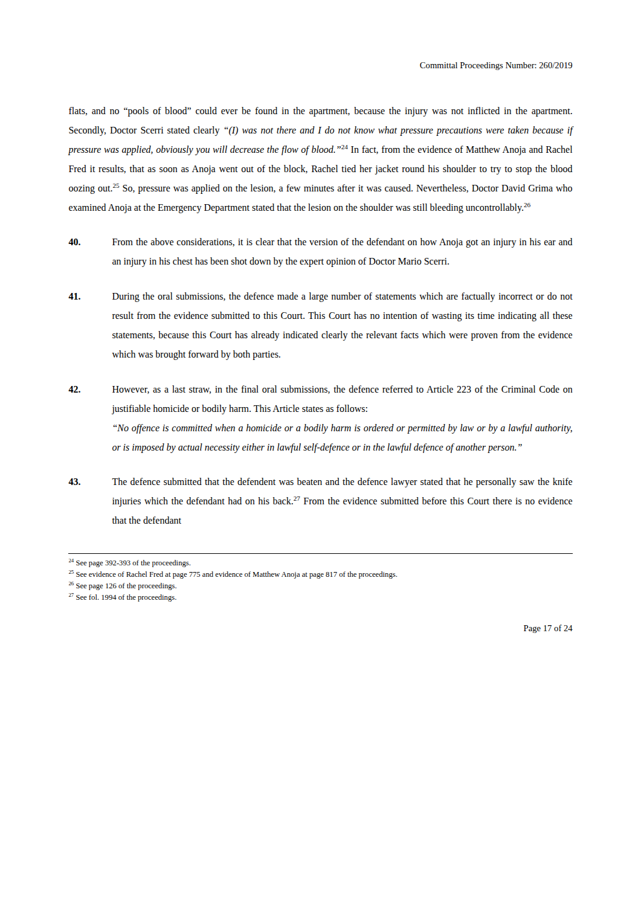Committal Proceedings Number: 260/2019
flats, and no “pools of blood” could ever be found in the apartment, because the injury was not inflicted in the apartment. Secondly, Doctor Scerri stated clearly “(I) was not there and I do not know what pressure precautions were taken because if pressure was applied, obviously you will decrease the flow of blood.”24 In fact, from the evidence of Matthew Anoja and Rachel Fred it results, that as soon as Anoja went out of the block, Rachel tied her jacket round his shoulder to try to stop the blood oozing out.25 So, pressure was applied on the lesion, a few minutes after it was caused. Nevertheless, Doctor David Grima who examined Anoja at the Emergency Department stated that the lesion on the shoulder was still bleeding uncontrollably.26
40.
From the above considerations, it is clear that the version of the defendant on how Anoja got an injury in his ear and an injury in his chest has been shot down by the expert opinion of Doctor Mario Scerri.
41.
During the oral submissions, the defence made a large number of statements which are factually incorrect or do not result from the evidence submitted to this Court. This Court has no intention of wasting its time indicating all these statements, because this Court has already indicated clearly the relevant facts which were proven from the evidence which was brought forward by both parties.
42.
However, as a last straw, in the final oral submissions, the defence referred to Article 223 of the Criminal Code on justifiable homicide or bodily harm. This Article states as follows:
“No offence is committed when a homicide or a bodily harm is ordered or permitted by law or by a lawful authority, or is imposed by actual necessity either in lawful self-defence or in the lawful defence of another person.”
43.
The defence submitted that the defendent was beaten and the defence lawyer stated that he personally saw the knife injuries which the defendant had on his back.27 From the evidence submitted before this Court there is no evidence that the defendant
24 See page 392-393 of the proceedings.
25 See evidence of Rachel Fred at page 775 and evidence of Matthew Anoja at page 817 of the proceedings.
26 See page 126 of the proceedings.
27 See fol. 1994 of the proceedings.
Page 17 of 24